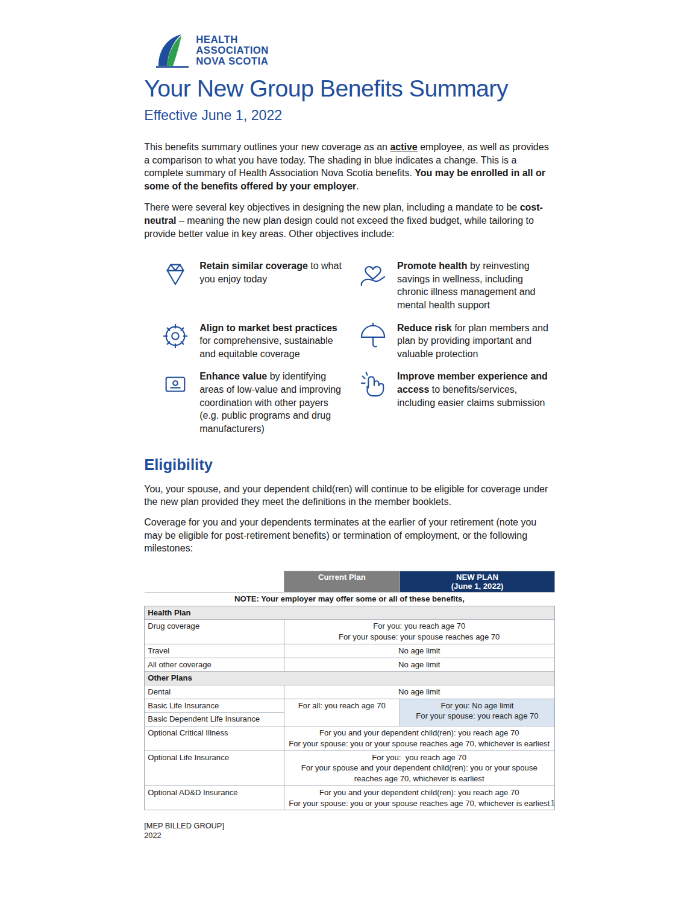HEALTH ASSOCIATION NOVA SCOTIA
Your New Group Benefits Summary
Effective June 1, 2022
This benefits summary outlines your new coverage as an active employee, as well as provides a comparison to what you have today. The shading in blue indicates a change. This is a complete summary of Health Association Nova Scotia benefits. You may be enrolled in all or some of the benefits offered by your employer.
There were several key objectives in designing the new plan, including a mandate to be cost-neutral – meaning the new plan design could not exceed the fixed budget, while tailoring to provide better value in key areas. Other objectives include:
Retain similar coverage to what you enjoy today
Promote health by reinvesting savings in wellness, including chronic illness management and mental health support
Align to market best practices for comprehensive, sustainable and equitable coverage
Reduce risk for plan members and plan by providing important and valuable protection
Enhance value by identifying areas of low-value and improving coordination with other payers (e.g. public programs and drug manufacturers)
Improve member experience and access to benefits/services, including easier claims submission
Eligibility
You, your spouse, and your dependent child(ren) will continue to be eligible for coverage under the new plan provided they meet the definitions in the member booklets.
Coverage for you and your dependents terminates at the earlier of your retirement (note you may be eligible for post-retirement benefits) or termination of employment, or the following milestones:
| | Current Plan | NEW PLAN (June 1, 2022) |
| --- | --- | --- |
| NOTE: Your employer may offer some or all of these benefits, |
| Health Plan |
| Drug coverage | For you: you reach age 70 For your spouse: your spouse reaches age 70 |
| Travel | No age limit |
| All other coverage | No age limit |
| Other Plans |
| Dental | No age limit |
| Basic Life Insurance | For all: you reach age 70 | For you: No age limit For your spouse: you reach age 70 |
| Basic Dependent Life Insurance |
| Optional Critical Illness | For you and your dependent child(ren): you reach age 70 For your spouse: you or your spouse reaches age 70, whichever is earliest |
| Optional Life Insurance | For you: you reach age 70 For your spouse and your dependent child(ren): you or your spouse reaches age 70, whichever is earliest |
| Optional AD&D Insurance | For you and your dependent child(ren): you reach age 70 For your spouse: you or your spouse reaches age 70, whichever is earliest |
1
[MEP BILLED GROUP]
2022